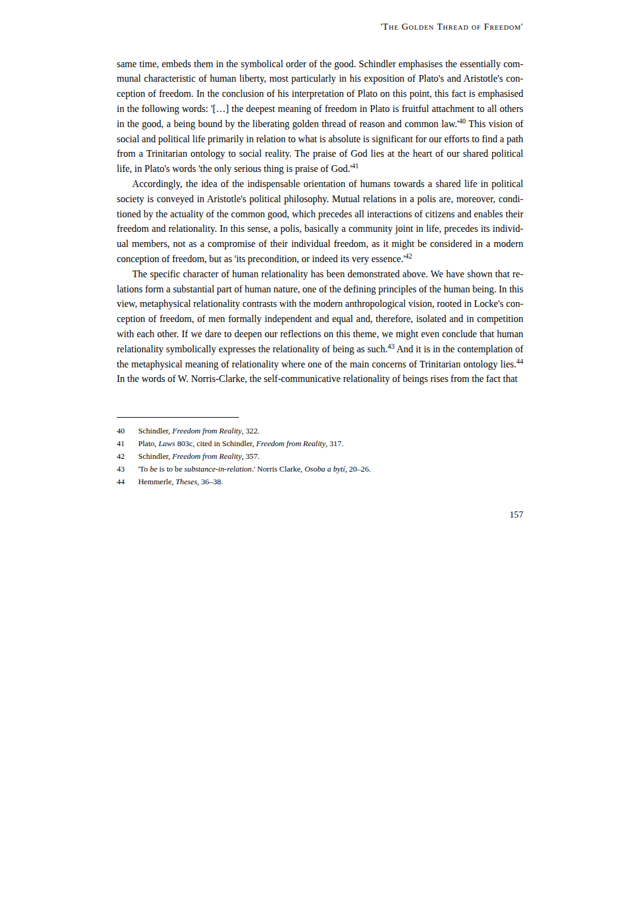'The Golden Thread of Freedom'
same time, embeds them in the symbolical order of the good. Schindler emphasises the essentially communal characteristic of human liberty, most particularly in his exposition of Plato's and Aristotle's conception of freedom. In the conclusion of his interpretation of Plato on this point, this fact is emphasised in the following words: '[…] the deepest meaning of freedom in Plato is fruitful attachment to all others in the good, a being bound by the liberating golden thread of reason and common law.'40 This vision of social and political life primarily in relation to what is absolute is significant for our efforts to find a path from a Trinitarian ontology to social reality. The praise of God lies at the heart of our shared political life, in Plato's words 'the only serious thing is praise of God.'41
Accordingly, the idea of the indispensable orientation of humans towards a shared life in political society is conveyed in Aristotle's political philosophy. Mutual relations in a polis are, moreover, conditioned by the actuality of the common good, which precedes all interactions of citizens and enables their freedom and relationality. In this sense, a polis, basically a community joint in life, precedes its individual members, not as a compromise of their individual freedom, as it might be considered in a modern conception of freedom, but as 'its precondition, or indeed its very essence.'42
The specific character of human relationality has been demonstrated above. We have shown that relations form a substantial part of human nature, one of the defining principles of the human being. In this view, metaphysical relationality contrasts with the modern anthropological vision, rooted in Locke's conception of freedom, of men formally independent and equal and, therefore, isolated and in competition with each other. If we dare to deepen our reflections on this theme, we might even conclude that human relationality symbolically expresses the relationality of being as such.43 And it is in the contemplation of the metaphysical meaning of relationality where one of the main concerns of Trinitarian ontology lies.44 In the words of W. Norris-Clarke, the self-communicative relationality of beings rises from the fact that
40 Schindler, Freedom from Reality, 322.
41 Plato, Laws 803c, cited in Schindler, Freedom from Reality, 317.
42 Schindler, Freedom from Reality, 357.
43'To be is to be substance-in-relation.' Norris Clarke, Osoba a bytí, 20–26.
44 Hemmerle, Theses, 36–38.
157